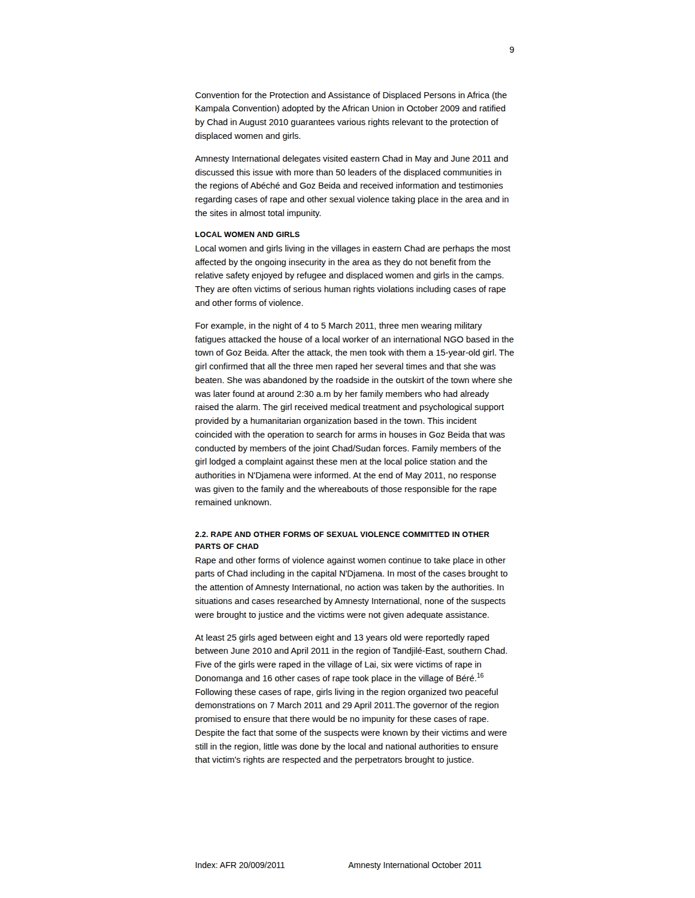9
Convention for the Protection and Assistance of Displaced Persons in Africa (the Kampala Convention) adopted by the African Union in October 2009 and ratified by Chad in August 2010 guarantees various rights relevant to the protection of displaced women and girls.
Amnesty International delegates visited eastern Chad in May and June 2011 and discussed this issue with more than 50 leaders of the displaced communities in the regions of Abéché and Goz Beida and received information and testimonies regarding cases of rape and other sexual violence taking place in the area and in the sites in almost total impunity.
Local women and girls
Local women and girls living in the villages in eastern Chad are perhaps the most affected by the ongoing insecurity in the area as they do not benefit from the relative safety enjoyed by refugee and displaced women and girls in the camps. They are often victims of serious human rights violations including cases of rape and other forms of violence.
For example, in the night of 4 to 5 March 2011, three men wearing military fatigues attacked the house of a local worker of an international NGO based in the town of Goz Beida. After the attack, the men took with them a 15-year-old girl. The girl confirmed that all the three men raped her several times and that she was beaten. She was abandoned by the roadside in the outskirt of the town where she was later found at around 2:30 a.m by her family members who had already raised the alarm. The girl received medical treatment and psychological support provided by a humanitarian organization based in the town. This incident coincided with the operation to search for arms in houses in Goz Beida that was conducted by members of the joint Chad/Sudan forces. Family members of the girl lodged a complaint against these men at the local police station and the authorities in N'Djamena were informed. At the end of May 2011, no response was given to the family and the whereabouts of those responsible for the rape remained unknown.
2.2. Rape and other forms of sexual violence committed in other parts of Chad
Rape and other forms of violence against women continue to take place in other parts of Chad including in the capital N'Djamena. In most of the cases brought to the attention of Amnesty International, no action was taken by the authorities. In situations and cases researched by Amnesty International, none of the suspects were brought to justice and the victims were not given adequate assistance.
At least 25 girls aged between eight and 13 years old were reportedly raped between June 2010 and April 2011 in the region of Tandjilé-East, southern Chad. Five of the girls were raped in the village of Lai, six were victims of rape in Donomanga and 16 other cases of rape took place in the village of Béré.16 Following these cases of rape, girls living in the region organized two peaceful demonstrations on 7 March 2011 and 29 April 2011.The governor of the region promised to ensure that there would be no impunity for these cases of rape. Despite the fact that some of the suspects were known by their victims and were still in the region, little was done by the local and national authorities to ensure that victim's rights are respected and the perpetrators brought to justice.
Index: AFR 20/009/2011 Amnesty International October 2011